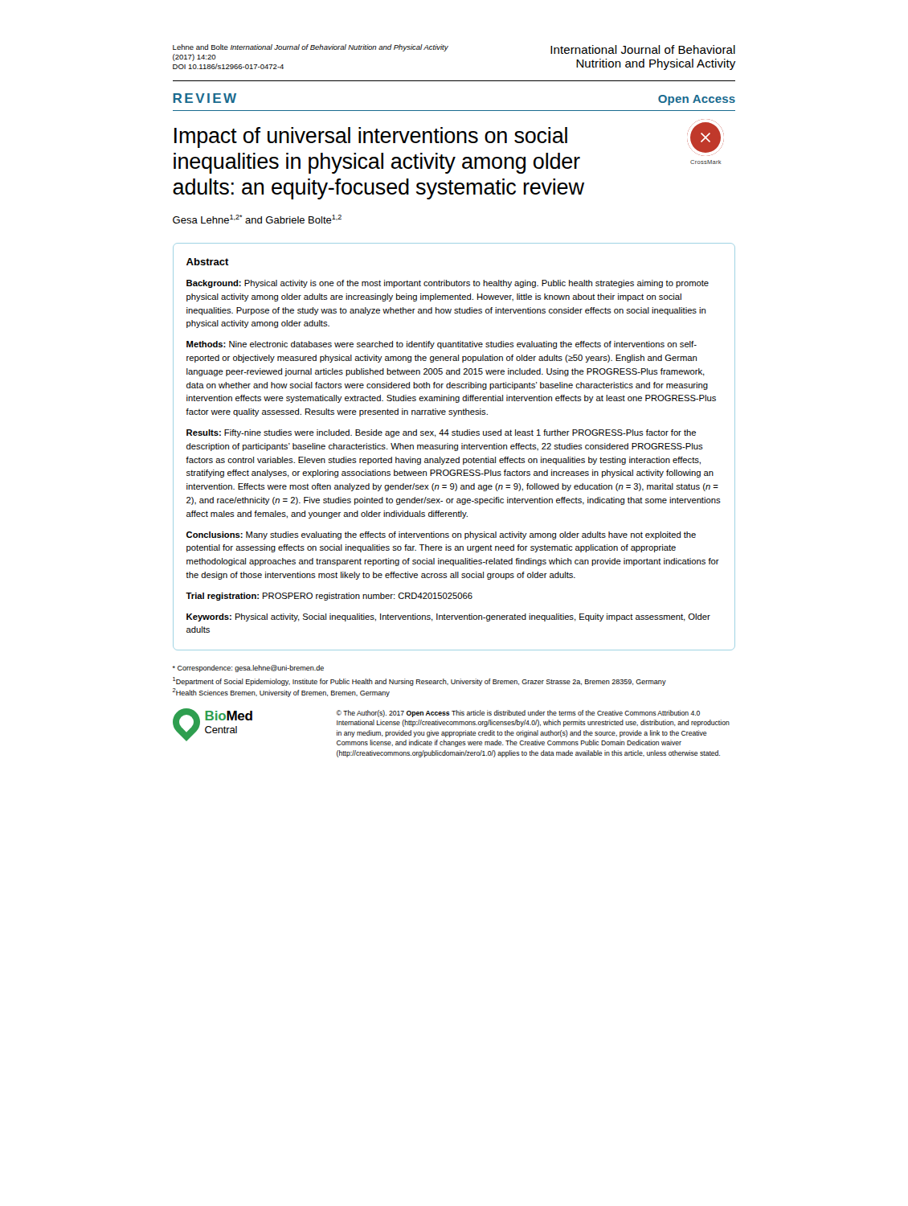Lehne and Bolte International Journal of Behavioral Nutrition and Physical Activity
(2017) 14:20
DOI 10.1186/s12966-017-0472-4
International Journal of Behavioral
Nutrition and Physical Activity
REVIEW
Open Access
CrossMark
Impact of universal interventions on social inequalities in physical activity among older adults: an equity-focused systematic review
Gesa Lehne1,2* and Gabriele Bolte1,2
Abstract
Background: Physical activity is one of the most important contributors to healthy aging. Public health strategies aiming to promote physical activity among older adults are increasingly being implemented. However, little is known about their impact on social inequalities. Purpose of the study was to analyze whether and how studies of interventions consider effects on social inequalities in physical activity among older adults.
Methods: Nine electronic databases were searched to identify quantitative studies evaluating the effects of interventions on self-reported or objectively measured physical activity among the general population of older adults (≥50 years). English and German language peer-reviewed journal articles published between 2005 and 2015 were included. Using the PROGRESS-Plus framework, data on whether and how social factors were considered both for describing participants’ baseline characteristics and for measuring intervention effects were systematically extracted. Studies examining differential intervention effects by at least one PROGRESS-Plus factor were quality assessed. Results were presented in narrative synthesis.
Results: Fifty-nine studies were included. Beside age and sex, 44 studies used at least 1 further PROGRESS-Plus factor for the description of participants’ baseline characteristics. When measuring intervention effects, 22 studies considered PROGRESS-Plus factors as control variables. Eleven studies reported having analyzed potential effects on inequalities by testing interaction effects, stratifying effect analyses, or exploring associations between PROGRESS-Plus factors and increases in physical activity following an intervention. Effects were most often analyzed by gender/sex (n = 9) and age (n = 9), followed by education (n = 3), marital status (n = 2), and race/ethnicity (n = 2). Five studies pointed to gender/sex- or age-specific intervention effects, indicating that some interventions affect males and females, and younger and older individuals differently.
Conclusions: Many studies evaluating the effects of interventions on physical activity among older adults have not exploited the potential for assessing effects on social inequalities so far. There is an urgent need for systematic application of appropriate methodological approaches and transparent reporting of social inequalities-related findings which can provide important indications for the design of those interventions most likely to be effective across all social groups of older adults.
Trial registration: PROSPERO registration number: CRD42015025066
Keywords: Physical activity, Social inequalities, Interventions, Intervention-generated inequalities, Equity impact assessment, Older adults
* Correspondence: gesa.lehne@uni-bremen.de
1Department of Social Epidemiology, Institute for Public Health and Nursing Research, University of Bremen, Grazer Strasse 2a, Bremen 28359, Germany
2Health Sciences Bremen, University of Bremen, Bremen, Germany
Bio Med Central
© The Author(s). 2017 Open Access This article is distributed under the terms of the Creative Commons Attribution 4.0 International License (http://creativecommons.org/licenses/by/4.0/), which permits unrestricted use, distribution, and reproduction in any medium, provided you give appropriate credit to the original author(s) and the source, provide a link to the Creative Commons license, and indicate if changes were made. The Creative Commons Public Domain Dedication waiver (http://creativecommons.org/publicdomain/zero/1.0/) applies to the data made available in this article, unless otherwise stated.